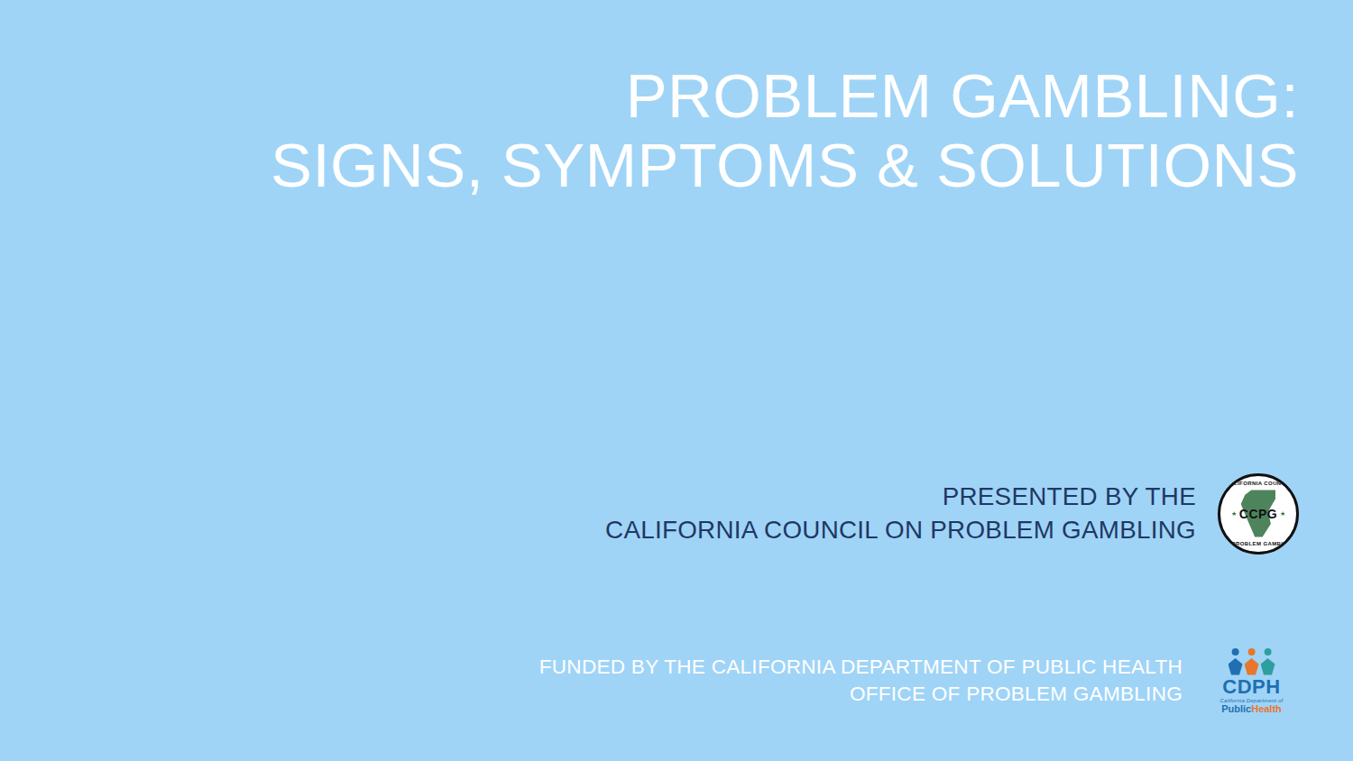PROBLEM GAMBLING:
SIGNS, SYMPTOMS & SOLUTIONS
PRESENTED BY THE
CALIFORNIA COUNCIL ON PROBLEM GAMBLING
CALIFORNIA COUNCIL ON PROBLEM GAMBLING
CCPG
★★
FUNDED BY THE CALIFORNIA DEPARTMENT OF PUBLIC HEALTH
OFFICE OF PROBLEM GAMBLING
CDPH
California Department of
PublicHealth